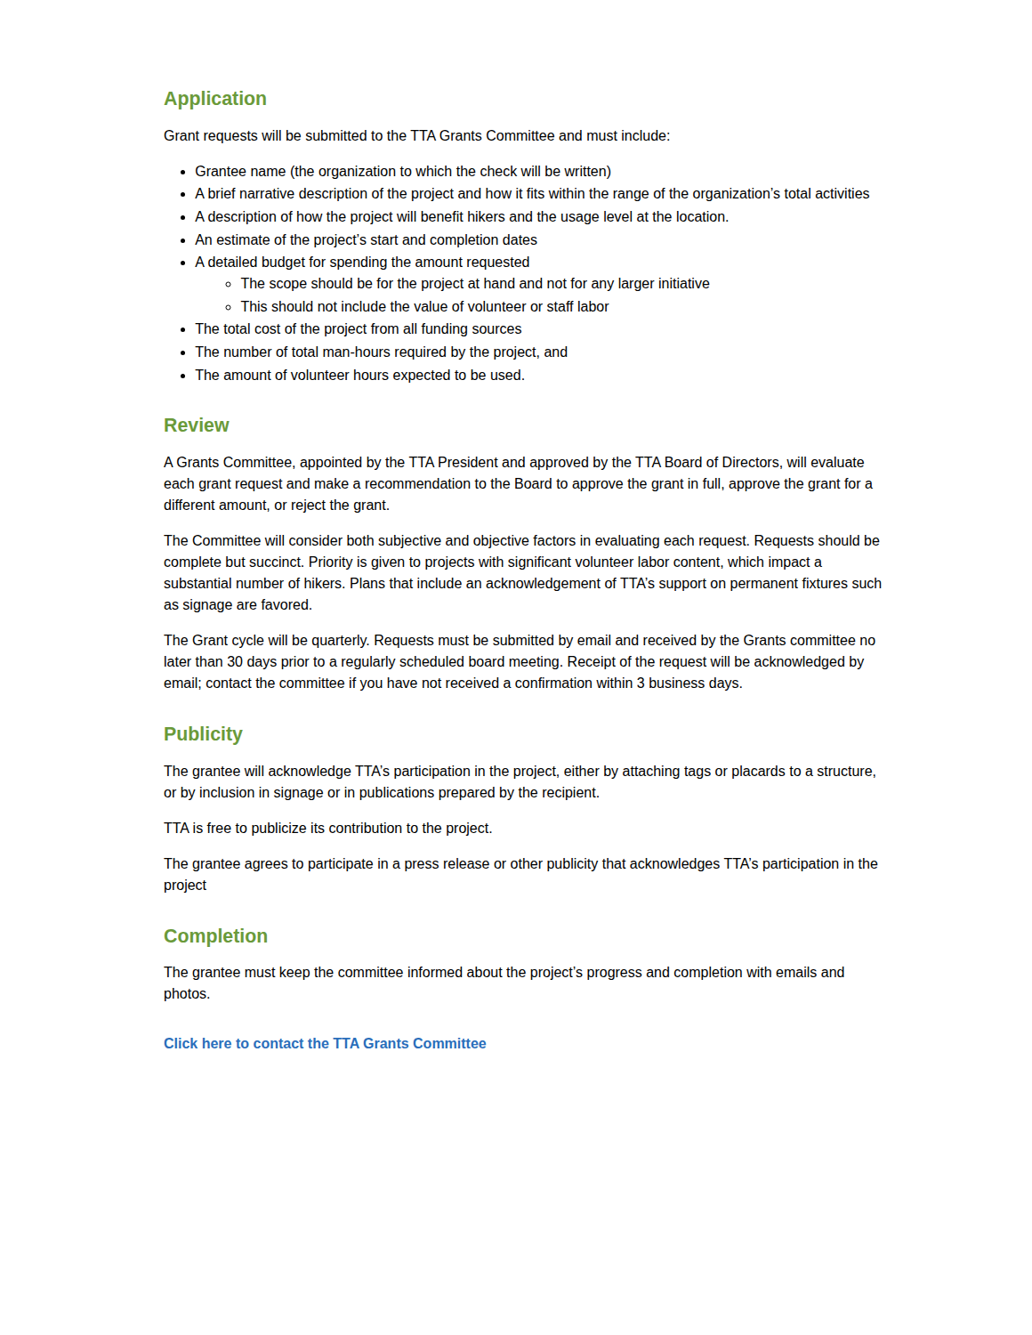Application
Grant requests will be submitted to the TTA Grants Committee and must include:
Grantee name (the organization to which the check will be written)
A brief narrative description of the project and how it fits within the range of the organization’s total activities
A description of how the project will benefit hikers and the usage level at the location.
An estimate of the project’s start and completion dates
A detailed budget for spending the amount requested
The scope should be for the project at hand and not for any larger initiative
This should not include the value of volunteer or staff labor
The total cost of the project from all funding sources
The number of total man-hours required by the project, and
The amount of volunteer hours expected to be used.
Review
A Grants Committee, appointed by the TTA President and approved by the TTA Board of Directors, will evaluate each grant request and make a recommendation to the Board to approve the grant in full, approve the grant for a different amount, or reject the grant.
The Committee will consider both subjective and objective factors in evaluating each request. Requests should be complete but succinct. Priority is given to projects with significant volunteer labor content, which impact a substantial number of hikers. Plans that include an acknowledgement of TTA’s support on permanent fixtures such as signage are favored.
The Grant cycle will be quarterly. Requests must be submitted by email and received by the Grants committee no later than 30 days prior to a regularly scheduled board meeting. Receipt of the request will be acknowledged by email; contact the committee if you have not received a confirmation within 3 business days.
Publicity
The grantee will acknowledge TTA’s participation in the project, either by attaching tags or placards to a structure, or by inclusion in signage or in publications prepared by the recipient.
TTA is free to publicize its contribution to the project.
The grantee agrees to participate in a press release or other publicity that acknowledges TTA’s participation in the project
Completion
The grantee must keep the committee informed about the project’s progress and completion with emails and photos.
Click here to contact the TTA Grants Committee